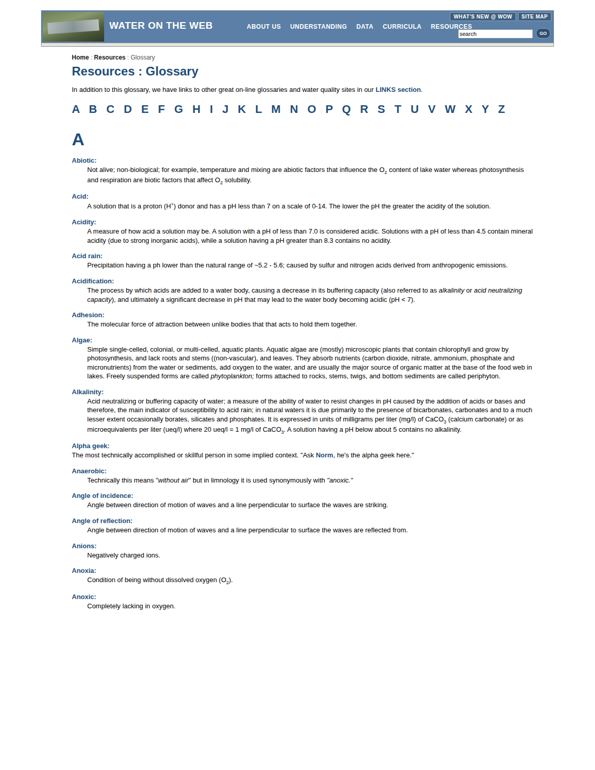WATER ON THE WEB
ABOUT US UNDERSTANDING DATA CURRICULA RESOURCES
WHAT'S NEW @ WOW SITE MAP
GO
Home : Resources : Glossary
Resources : Glossary
In addition to this glossary, we have links to other great on-line glossaries and water quality sites in our LINKS section.
A B C D E F G H I J K L M N O P Q R S T U V W X Y Z
A
Abiotic:
Not alive; non-biological; for example, temperature and mixing are abiotic factors that influence the O2 content of lake water whereas photosynthesis and respiration are biotic factors that affect O2 solubility.
Acid:
A solution that is a proton (H+) donor and has a pH less than 7 on a scale of 0-14. The lower the pH the greater the acidity of the solution.
Acidity:
A measure of how acid a solution may be. A solution with a pH of less than 7.0 is considered acidic. Solutions with a pH of less than 4.5 contain mineral acidity (due to strong inorganic acids), while a solution having a pH greater than 8.3 contains no acidity.
Acid rain:
Precipitation having a ph lower than the natural range of ~5.2 - 5.6; caused by sulfur and nitrogen acids derived from anthropogenic emissions.
Acidification:
The process by which acids are added to a water body, causing a decrease in its buffering capacity (also referred to as alkalinity or acid neutralizing capacity), and ultimately a significant decrease in pH that may lead to the water body becoming acidic (pH < 7).
Adhesion:
The molecular force of attraction between unlike bodies that that acts to hold them together.
Algae:
Simple single-celled, colonial, or multi-celled, aquatic plants. Aquatic algae are (mostly) microscopic plants that contain chlorophyll and grow by photosynthesis, and lack roots and stems ((non-vascular), and leaves. They absorb nutrients (carbon dioxide, nitrate, ammonium, phosphate and micronutrients) from the water or sediments, add oxygen to the water, and are usually the major source of organic matter at the base of the food web in lakes. Freely suspended forms are called phytoplankton; forms attached to rocks, stems, twigs, and bottom sediments are called periphyton.
Alkalinity:
Acid neutralizing or buffering capacity of water; a measure of the ability of water to resist changes in pH caused by the addition of acids or bases and therefore, the main indicator of susceptibility to acid rain; in natural waters it is due primarily to the presence of bicarbonates, carbonates and to a much lesser extent occasionally borates, silicates and phosphates. It is expressed in units of milligrams per liter (mg/l) of CaCO3 (calcium carbonate) or as microequivalents per liter (ueq/l) where 20 ueq/l = 1 mg/l of CaCO3. A solution having a pH below about 5 contains no alkalinity.
Alpha geek:
The most technically accomplished or skillful person in some implied context. "Ask Norm, he's the alpha geek here."
Anaerobic:
Technically this means "without air" but in limnology it is used synonymously with "anoxic."
Angle of incidence:
Angle between direction of motion of waves and a line perpendicular to surface the waves are striking.
Angle of reflection:
Angle between direction of motion of waves and a line perpendicular to surface the waves are reflected from.
Anions:
Negatively charged ions.
Anoxia:
Condition of being without dissolved oxygen (O2).
Anoxic:
Completely lacking in oxygen.